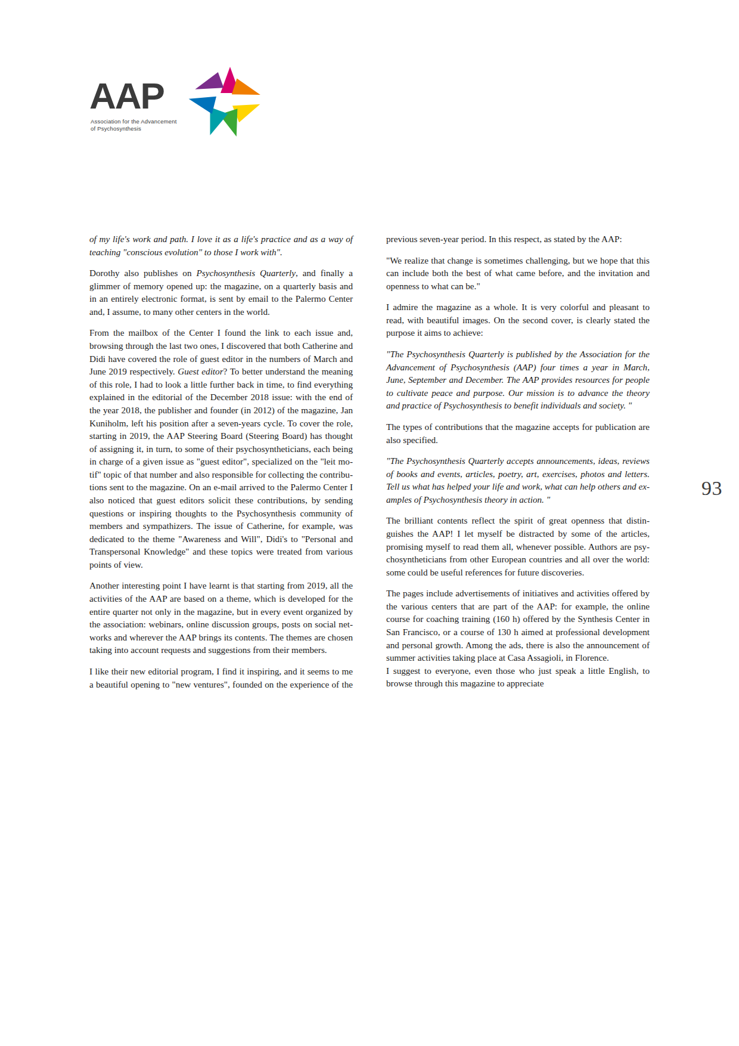AAP
Association for the Advancement
of Psychosynthesis
93
of my life's work and path. I love it as a life's practice and as a way of teaching "conscious evolution" to those I work with".
Dorothy also publishes on Psychosynthesis Quarterly, and finally a glimmer of memory opened up: the magazine, on a quarterly basis and in an entirely electronic format, is sent by email to the Palermo Center and, I assume, to many other centers in the world.
From the mailbox of the Center I found the link to each issue and, browsing through the last two ones, I discovered that both Catherine and Didi have covered the role of guest editor in the numbers of March and June 2019 respectively. Guest editor? To better understand the meaning of this role, I had to look a little further back in time, to find everything explained in the editorial of the December 2018 issue: with the end of the year 2018, the publisher and founder (in 2012) of the magazine, Jan Kuniholm, left his position after a seven-years cycle. To cover the role, starting in 2019, the AAP Steering Board (Steering Board) has thought of assigning it, in turn, to some of their psychosyntheticians, each being in charge of a given issue as "guest editor", specialized on the "leit motif" topic of that number and also responsible for collecting the contributions sent to the magazine. On an e-mail arrived to the Palermo Center I also noticed that guest editors solicit these contributions, by sending questions or inspiring thoughts to the Psychosynthesis community of members and sympathizers. The issue of Catherine, for example, was dedicated to the theme "Awareness and Will", Didi's to "Personal and Transpersonal Knowledge" and these topics were treated from various points of view.
Another interesting point I have learnt is that starting from 2019, all the activities of the AAP are based on a theme, which is developed for the entire quarter not only in the magazine, but in every event organized by the association: webinars, online discussion groups, posts on social networks and wherever the AAP brings its contents. The themes are chosen taking into account requests and suggestions from their members.
I like their new editorial program, I find it inspiring, and it seems to me a beautiful opening to "new ventures", founded on the experience of the previous seven-year period. In this respect, as stated by the AAP:
"We realize that change is sometimes challenging, but we hope that this can include both the best of what came before, and the invitation and openness to what can be."
I admire the magazine as a whole. It is very colorful and pleasant to read, with beautiful images. On the second cover, is clearly stated the purpose it aims to achieve:
"The Psychosynthesis Quarterly is published by the Association for the Advancement of Psychosynthesis (AAP) four times a year in March, June, September and December. The AAP provides resources for people to cultivate peace and purpose. Our mission is to advance the theory and practice of Psychosynthesis to benefit individuals and society. "
The types of contributions that the magazine accepts for publication are also specified.
"The Psychosynthesis Quarterly accepts announcements, ideas, reviews of books and events, articles, poetry, art, exercises, photos and letters. Tell us what has helped your life and work, what can help others and examples of Psychosynthesis theory in action. "
The brilliant contents reflect the spirit of great openness that distinguishes the AAP! I let myself be distracted by some of the articles, promising myself to read them all, whenever possible. Authors are psychosyntheticians from other European countries and all over the world: some could be useful references for future discoveries.
The pages include advertisements of initiatives and activities offered by the various centers that are part of the AAP: for example, the online course for coaching training (160 h) offered by the Synthesis Center in San Francisco, or a course of 130 h aimed at professional development and personal growth. Among the ads, there is also the announcement of summer activities taking place at Casa Assagioli, in Florence.
I suggest to everyone, even those who just speak a little English, to browse through this magazine to appreciate